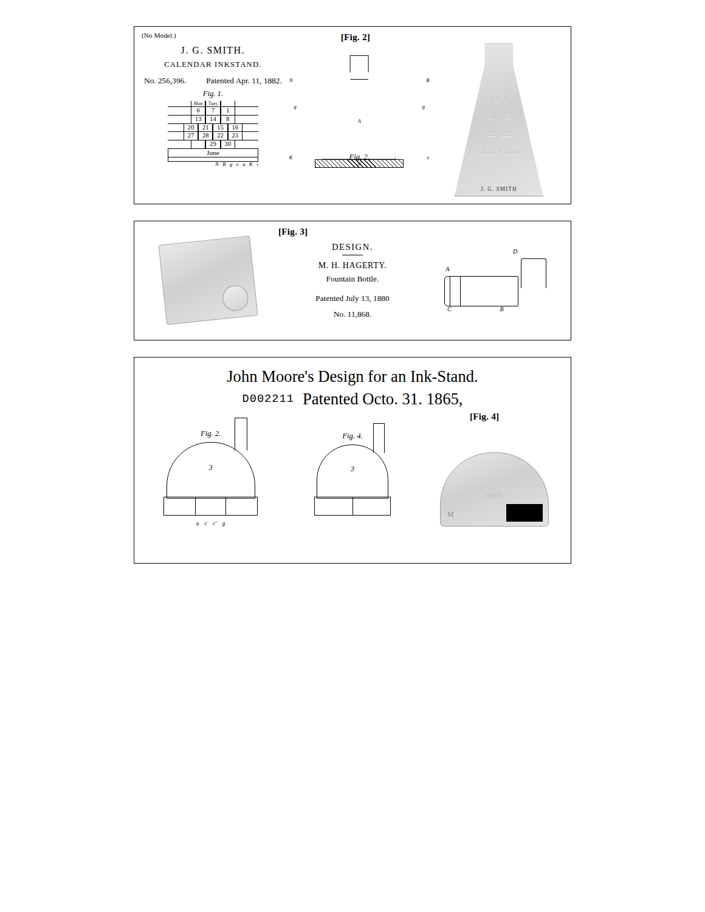(No Model.)
[Fig. 2]
J. G. SMITH.
CALENDAR INKSTAND.
No. 256,396. Patented Apr. 11, 1882.
Fig. 1.
Mon Tues
671
13148
20211516
27282223
2930
June
N B g e a K i
Fig. 2.
N
B
g
g
A
K
e
d
7
14 8
21 15
28 22
CALENDAR
J. G. SMITH
[Fig. 3]
DESIGN.
M. H. HAGERTY.
Fountain Bottle.
Patented July 13, 1880
No. 11,868.
A
D
C
B
John Moore's Design for an Ink-Stand.
D002211 Patented Octo. 31. 1865,
[Fig. 4]
Fig. 2.
3
a c c' g
Fig. 4.
3
1865
M